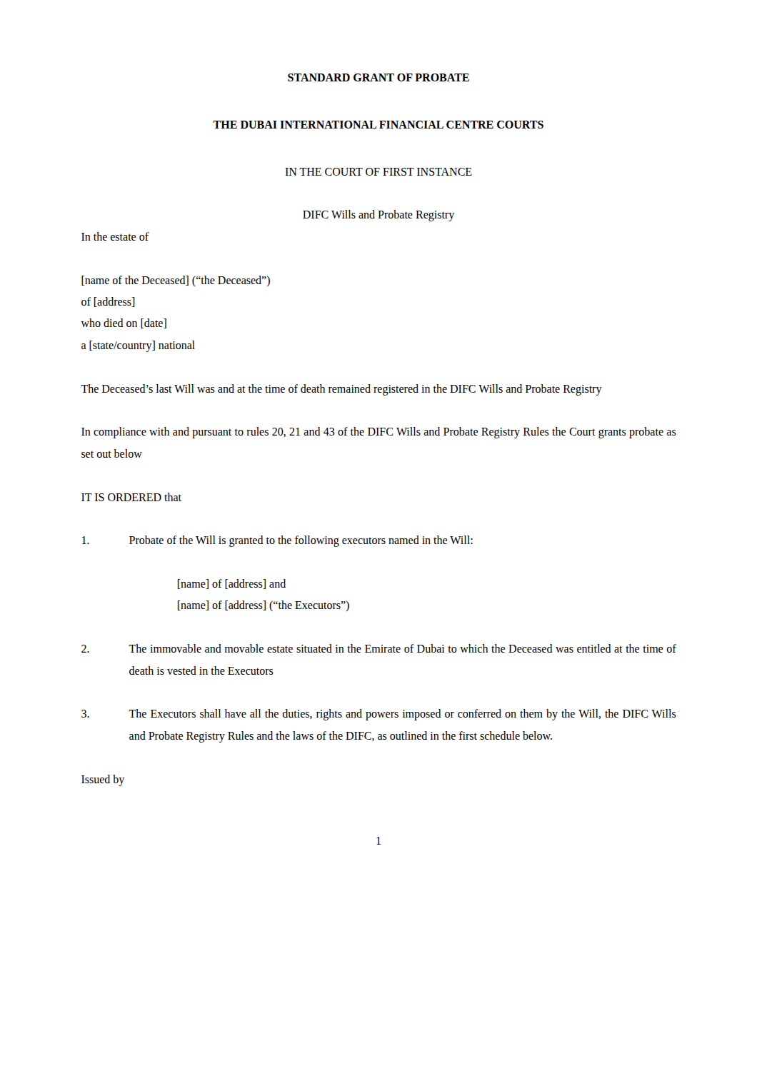STANDARD GRANT OF PROBATE
THE DUBAI INTERNATIONAL FINANCIAL CENTRE COURTS
IN THE COURT OF FIRST INSTANCE
DIFC Wills and Probate Registry
In the estate of
[name of the Deceased] (“the Deceased”)
of [address]
who died on [date]
a [state/country] national
The Deceased’s last Will was and at the time of death remained registered in the DIFC Wills and Probate Registry
In compliance with and pursuant to rules 20, 21 and 43 of the DIFC Wills and Probate Registry Rules the Court grants probate as set out below
IT IS ORDERED that
Probate of the Will is granted to the following executors named in the Will:
[name] of [address] and
[name] of [address] (“the Executors”)
The immovable and movable estate situated in the Emirate of Dubai to which the Deceased was entitled at the time of death is vested in the Executors
The Executors shall have all the duties, rights and powers imposed or conferred on them by the Will, the DIFC Wills and Probate Registry Rules and the laws of the DIFC, as outlined in the first schedule below.
Issued by
1